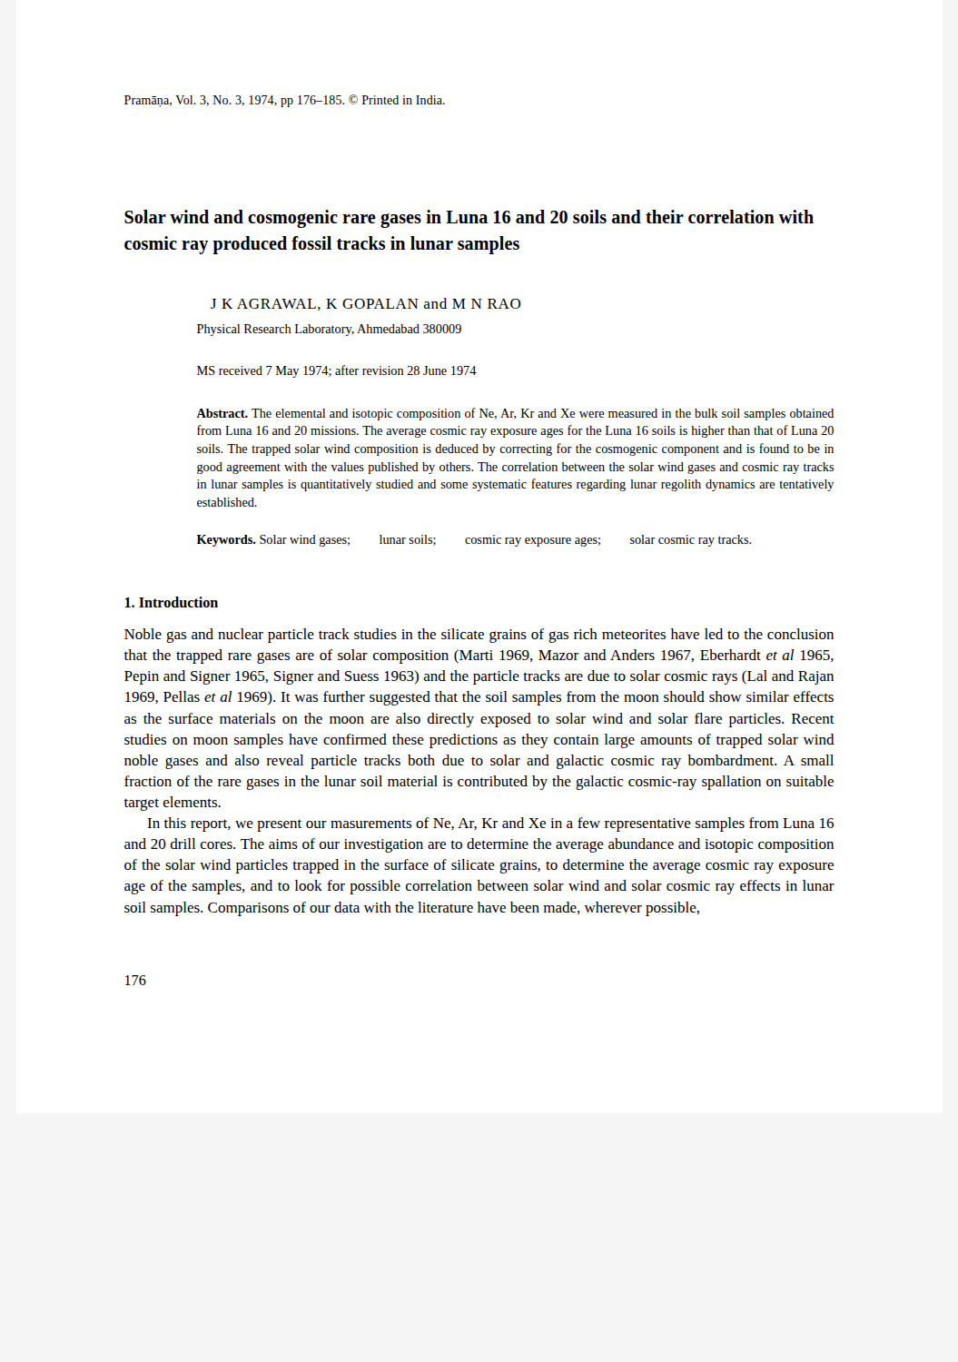Pramāṇa, Vol. 3, No. 3, 1974, pp 176–185. © Printed in India.
Solar wind and cosmogenic rare gases in Luna 16 and 20 soils and their correlation with cosmic ray produced fossil tracks in lunar samples
J K AGRAWAL, K GOPALAN and M N RAO
Physical Research Laboratory, Ahmedabad 380009
MS received 7 May 1974; after revision 28 June 1974
Abstract. The elemental and isotopic composition of Ne, Ar, Kr and Xe were measured in the bulk soil samples obtained from Luna 16 and 20 missions. The average cosmic ray exposure ages for the Luna 16 soils is higher than that of Luna 20 soils. The trapped solar wind composition is deduced by correcting for the cosmogenic component and is found to be in good agreement with the values published by others. The correlation between the solar wind gases and cosmic ray tracks in lunar samples is quantitatively studied and some systematic features regarding lunar regolith dynamics are tentatively established.
Keywords. Solar wind gases; lunar soils; cosmic ray exposure ages; solar cosmic ray tracks.
1. Introduction
Noble gas and nuclear particle track studies in the silicate grains of gas rich meteorites have led to the conclusion that the trapped rare gases are of solar composition (Marti 1969, Mazor and Anders 1967, Eberhardt et al 1965, Pepin and Signer 1965, Signer and Suess 1963) and the particle tracks are due to solar cosmic rays (Lal and Rajan 1969, Pellas et al 1969). It was further suggested that the soil samples from the moon should show similar effects as the surface materials on the moon are also directly exposed to solar wind and solar flare particles. Recent studies on moon samples have confirmed these predictions as they contain large amounts of trapped solar wind noble gases and also reveal particle tracks both due to solar and galactic cosmic ray bombardment. A small fraction of the rare gases in the lunar soil material is contributed by the galactic cosmic-ray spallation on suitable target elements.
In this report, we present our masurements of Ne, Ar, Kr and Xe in a few representative samples from Luna 16 and 20 drill cores. The aims of our investigation are to determine the average abundance and isotopic composition of the solar wind particles trapped in the surface of silicate grains, to determine the average cosmic ray exposure age of the samples, and to look for possible correlation between solar wind and solar cosmic ray effects in lunar soil samples. Comparisons of our data with the literature have been made, wherever possible,
176